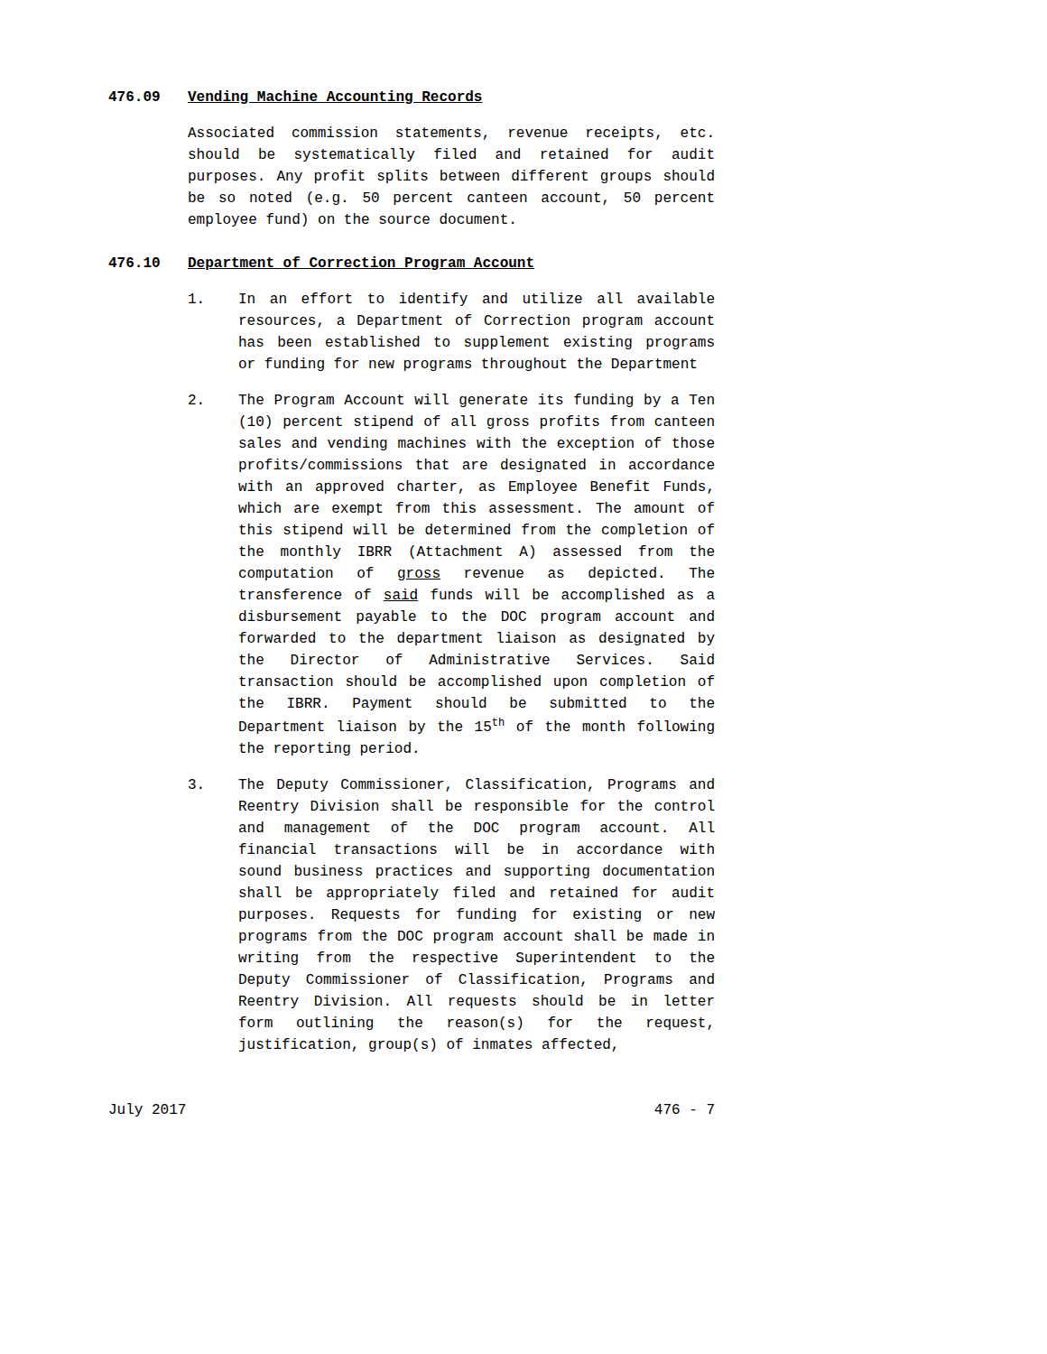476.09 Vending Machine Accounting Records
Associated commission statements, revenue receipts, etc. should be systematically filed and retained for audit purposes. Any profit splits between different groups should be so noted (e.g. 50 percent canteen account, 50 percent employee fund) on the source document.
476.10 Department of Correction Program Account
In an effort to identify and utilize all available resources, a Department of Correction program account has been established to supplement existing programs or funding for new programs throughout the Department
The Program Account will generate its funding by a Ten (10) percent stipend of all gross profits from canteen sales and vending machines with the exception of those profits/commissions that are designated in accordance with an approved charter, as Employee Benefit Funds, which are exempt from this assessment. The amount of this stipend will be determined from the completion of the monthly IBRR (Attachment A) assessed from the computation of gross revenue as depicted. The transference of said funds will be accomplished as a disbursement payable to the DOC program account and forwarded to the department liaison as designated by the Director of Administrative Services. Said transaction should be accomplished upon completion of the IBRR. Payment should be submitted to the Department liaison by the 15th of the month following the reporting period.
The Deputy Commissioner, Classification, Programs and Reentry Division shall be responsible for the control and management of the DOC program account. All financial transactions will be in accordance with sound business practices and supporting documentation shall be appropriately filed and retained for audit purposes. Requests for funding for existing or new programs from the DOC program account shall be made in writing from the respective Superintendent to the Deputy Commissioner of Classification, Programs and Reentry Division. All requests should be in letter form outlining the reason(s) for the request, justification, group(s) of inmates affected,
July 2017 476 - 7